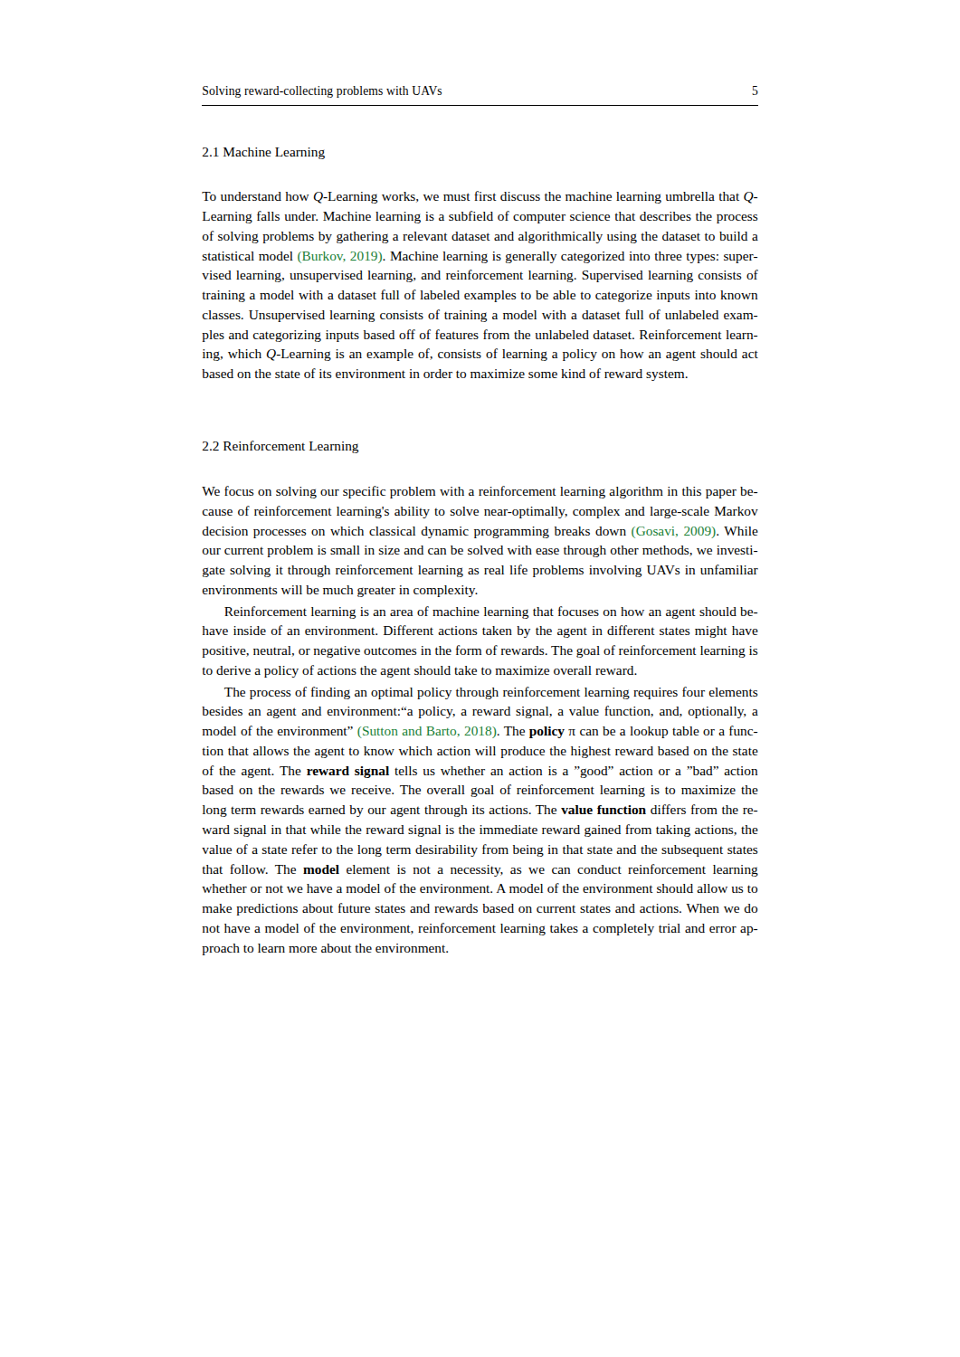Solving reward-collecting problems with UAVs 5
2.1 Machine Learning
To understand how Q-Learning works, we must first discuss the machine learning umbrella that Q-Learning falls under. Machine learning is a subfield of computer science that describes the process of solving problems by gathering a relevant dataset and algorithmically using the dataset to build a statistical model (Burkov, 2019). Machine learning is generally categorized into three types: supervised learning, unsupervised learning, and reinforcement learning. Supervised learning consists of training a model with a dataset full of labeled examples to be able to categorize inputs into known classes. Unsupervised learning consists of training a model with a dataset full of unlabeled examples and categorizing inputs based off of features from the unlabeled dataset. Reinforcement learning, which Q-Learning is an example of, consists of learning a policy on how an agent should act based on the state of its environment in order to maximize some kind of reward system.
2.2 Reinforcement Learning
We focus on solving our specific problem with a reinforcement learning algorithm in this paper because of reinforcement learning's ability to solve near-optimally, complex and large-scale Markov decision processes on which classical dynamic programming breaks down (Gosavi, 2009). While our current problem is small in size and can be solved with ease through other methods, we investigate solving it through reinforcement learning as real life problems involving UAVs in unfamiliar environments will be much greater in complexity.
Reinforcement learning is an area of machine learning that focuses on how an agent should behave inside of an environment. Different actions taken by the agent in different states might have positive, neutral, or negative outcomes in the form of rewards. The goal of reinforcement learning is to derive a policy of actions the agent should take to maximize overall reward.
The process of finding an optimal policy through reinforcement learning requires four elements besides an agent and environment:“a policy, a reward signal, a value function, and, optionally, a model of the environment” (Sutton and Barto, 2018). The policy π can be a lookup table or a function that allows the agent to know which action will produce the highest reward based on the state of the agent. The reward signal tells us whether an action is a ”good” action or a ”bad” action based on the rewards we receive. The overall goal of reinforcement learning is to maximize the long term rewards earned by our agent through its actions. The value function differs from the reward signal in that while the reward signal is the immediate reward gained from taking actions, the value of a state refer to the long term desirability from being in that state and the subsequent states that follow. The model element is not a necessity, as we can conduct reinforcement learning whether or not we have a model of the environment. A model of the environment should allow us to make predictions about future states and rewards based on current states and actions. When we do not have a model of the environment, reinforcement learning takes a completely trial and error approach to learn more about the environment.